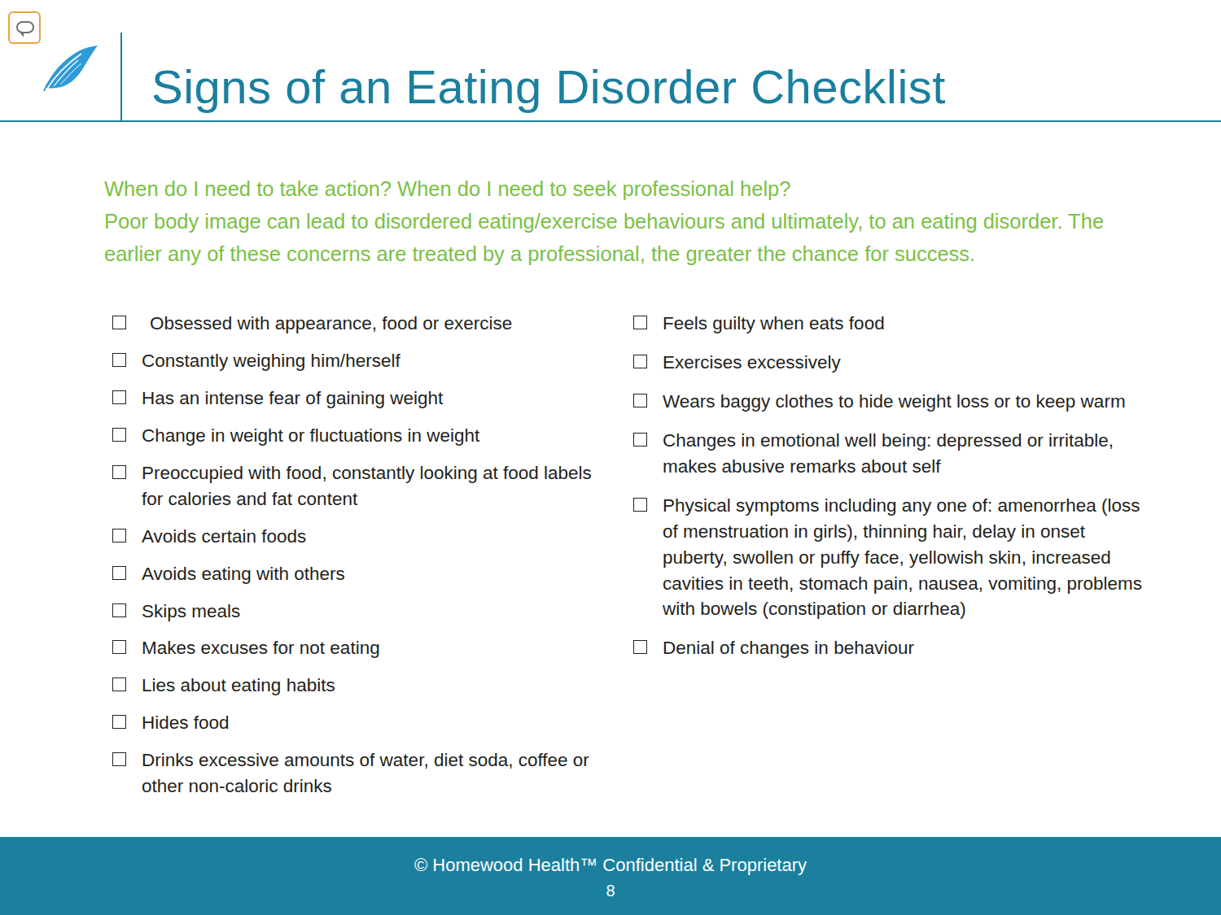Signs of an Eating Disorder Checklist
When do I need to take action? When do I need to seek professional help?
Poor body image can lead to disordered eating/exercise behaviours and ultimately, to an eating disorder. The earlier any of these concerns are treated by a professional, the greater the chance for success.
Obsessed with appearance, food or exercise
Constantly weighing him/herself
Has an intense fear of gaining weight
Change in weight or fluctuations in weight
Preoccupied with food, constantly looking at food labels for calories and fat content
Avoids certain foods
Avoids eating with others
Skips meals
Makes excuses for not eating
Lies about eating habits
Hides food
Drinks excessive amounts of water, diet soda, coffee or other non-caloric drinks
Feels guilty when eats food
Exercises excessively
Wears baggy clothes to hide weight loss or to keep warm
Changes in emotional well being: depressed or irritable, makes abusive remarks about self
Physical symptoms including any one of: amenorrhea (loss of menstruation in girls), thinning hair, delay in onset puberty, swollen or puffy face, yellowish skin, increased cavities in teeth, stomach pain, nausea, vomiting, problems with bowels (constipation or diarrhea)
Denial of changes in behaviour
© Homewood Health™ Confidential & Proprietary
8